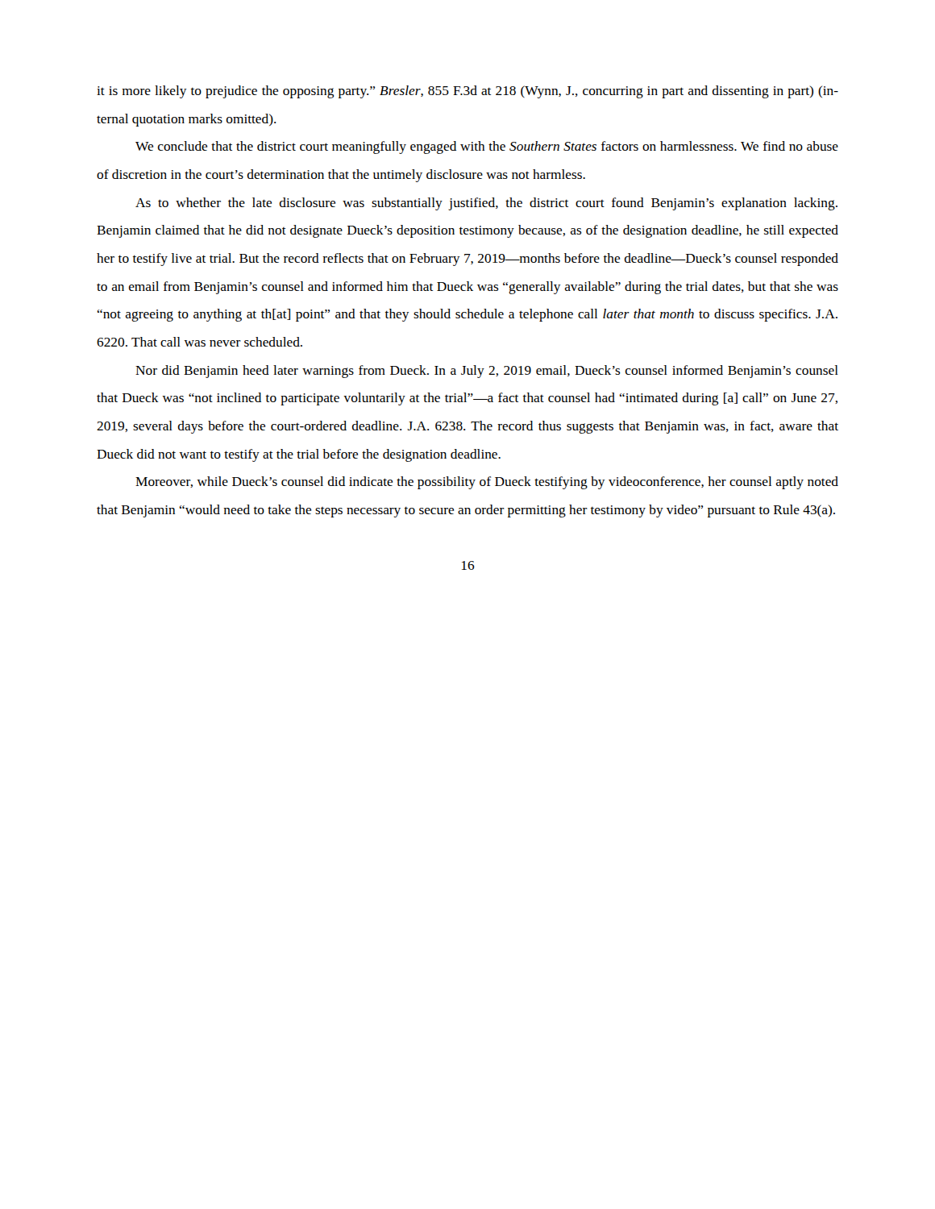it is more likely to prejudice the opposing party.” Bresler, 855 F.3d at 218 (Wynn, J., concurring in part and dissenting in part) (internal quotation marks omitted).
We conclude that the district court meaningfully engaged with the Southern States factors on harmlessness. We find no abuse of discretion in the court’s determination that the untimely disclosure was not harmless.
As to whether the late disclosure was substantially justified, the district court found Benjamin’s explanation lacking. Benjamin claimed that he did not designate Dueck’s deposition testimony because, as of the designation deadline, he still expected her to testify live at trial. But the record reflects that on February 7, 2019—months before the deadline—Dueck’s counsel responded to an email from Benjamin’s counsel and informed him that Dueck was “generally available” during the trial dates, but that she was “not agreeing to anything at th[at] point” and that they should schedule a telephone call later that month to discuss specifics. J.A. 6220. That call was never scheduled.
Nor did Benjamin heed later warnings from Dueck. In a July 2, 2019 email, Dueck’s counsel informed Benjamin’s counsel that Dueck was “not inclined to participate voluntarily at the trial”—a fact that counsel had “intimated during [a] call” on June 27, 2019, several days before the court-ordered deadline. J.A. 6238. The record thus suggests that Benjamin was, in fact, aware that Dueck did not want to testify at the trial before the designation deadline.
Moreover, while Dueck’s counsel did indicate the possibility of Dueck testifying by videoconference, her counsel aptly noted that Benjamin “would need to take the steps necessary to secure an order permitting her testimony by video” pursuant to Rule 43(a).
16